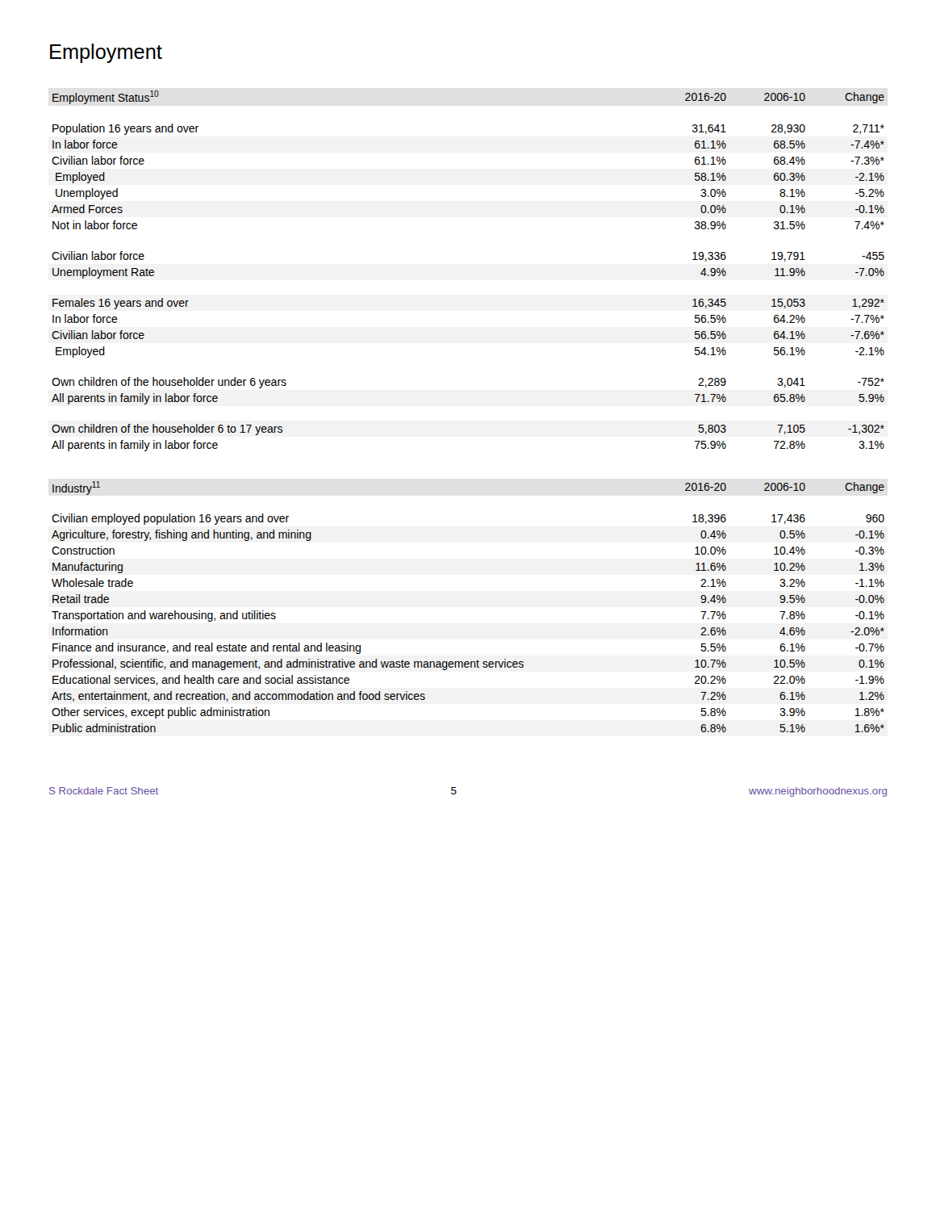Employment
Employment Status
| Employment Status 10 | 2016-20 | 2006-10 | Change |
| --- | --- | --- | --- |
| Population 16 years and over | 31,641 | 28,930 | 2,711* |
| In labor force | 61.1% | 68.5% | -7.4%* |
| Civilian labor force | 61.1% | 68.4% | -7.3%* |
| Employed | 58.1% | 60.3% | -2.1% |
| Unemployed | 3.0% | 8.1% | -5.2% |
| Armed Forces | 0.0% | 0.1% | -0.1% |
| Not in labor force | 38.9% | 31.5% | 7.4%* |
| Civilian labor force | 19,336 | 19,791 | -455 |
| Unemployment Rate | 4.9% | 11.9% | -7.0% |
| Females 16 years and over | 16,345 | 15,053 | 1,292* |
| In labor force | 56.5% | 64.2% | -7.7%* |
| Civilian labor force | 56.5% | 64.1% | -7.6%* |
| Employed | 54.1% | 56.1% | -2.1% |
| Own children of the householder under 6 years | 2,289 | 3,041 | -752* |
| All parents in family in labor force | 71.7% | 65.8% | 5.9% |
| Own children of the householder 6 to 17 years | 5,803 | 7,105 | -1,302* |
| All parents in family in labor force | 75.9% | 72.8% | 3.1% |
| Industry 11 | 2016-20 | 2006-10 | Change |
| --- | --- | --- | --- |
| Civilian employed population 16 years and over | 18,396 | 17,436 | 960 |
| Agriculture, forestry, fishing and hunting, and mining | 0.4% | 0.5% | -0.1% |
| Construction | 10.0% | 10.4% | -0.3% |
| Manufacturing | 11.6% | 10.2% | 1.3% |
| Wholesale trade | 2.1% | 3.2% | -1.1% |
| Retail trade | 9.4% | 9.5% | -0.0% |
| Transportation and warehousing, and utilities | 7.7% | 7.8% | -0.1% |
| Information | 2.6% | 4.6% | -2.0%* |
| Finance and insurance, and real estate and rental and leasing | 5.5% | 6.1% | -0.7% |
| Professional, scientific, and management, and administrative and waste management services | 10.7% | 10.5% | 0.1% |
| Educational services, and health care and social assistance | 20.2% | 22.0% | -1.9% |
| Arts, entertainment, and recreation, and accommodation and food services | 7.2% | 6.1% | 1.2% |
| Other services, except public administration | 5.8% | 3.9% | 1.8%* |
| Public administration | 6.8% | 5.1% | 1.6%* |
S Rockdale Fact Sheet 5 www.neighborhoodnexus.org